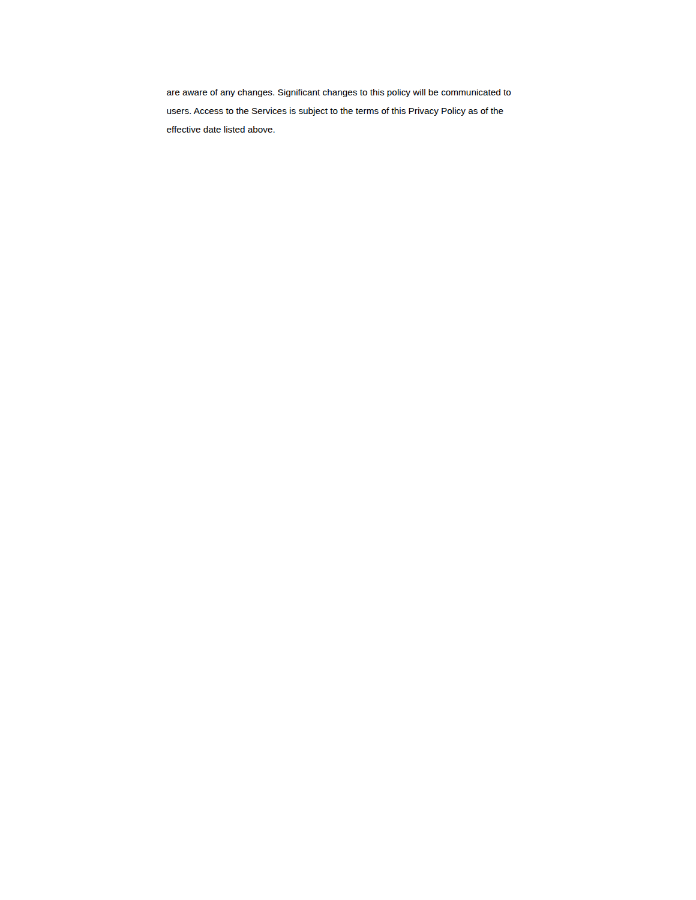are aware of any changes. Significant changes to this policy will be communicated to users. Access to the Services is subject to the terms of this Privacy Policy as of the effective date listed above.